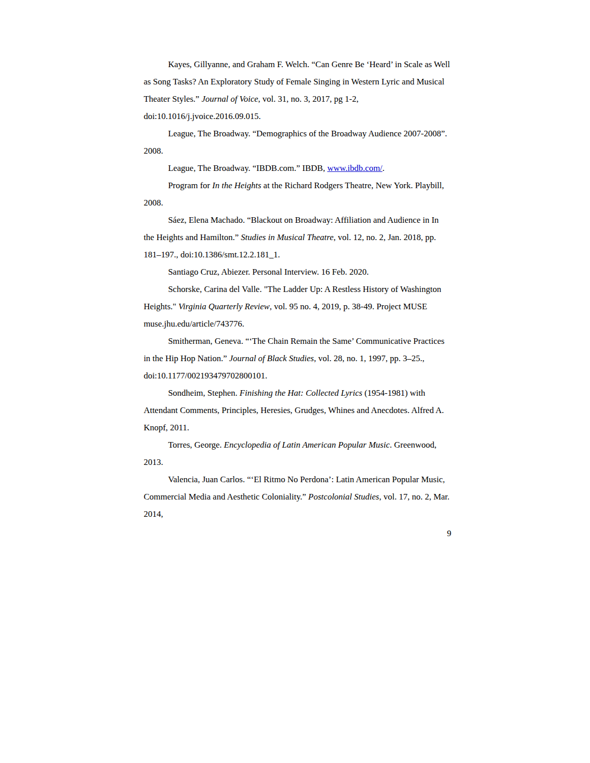Kayes, Gillyanne, and Graham F. Welch. “Can Genre Be ‘Heard’ in Scale as Well as Song Tasks? An Exploratory Study of Female Singing in Western Lyric and Musical Theater Styles.” Journal of Voice, vol. 31, no. 3, 2017, pg 1-2, doi:10.1016/j.jvoice.2016.09.015.
League, The Broadway. “Demographics of the Broadway Audience 2007-2008”. 2008.
League, The Broadway. “IBDB.com.” IBDB, www.ibdb.com/.
Program for In the Heights at the Richard Rodgers Theatre, New York. Playbill, 2008.
Sáez, Elena Machado. “Blackout on Broadway: Affiliation and Audience in In the Heights and Hamilton.” Studies in Musical Theatre, vol. 12, no. 2, Jan. 2018, pp. 181–197., doi:10.1386/smt.12.2.181_1.
Santiago Cruz, Abiezer. Personal Interview. 16 Feb. 2020.
Schorske, Carina del Valle. "The Ladder Up: A Restless History of Washington Heights." Virginia Quarterly Review, vol. 95 no. 4, 2019, p. 38-49. Project MUSE muse.jhu.edu/article/743776.
Smitherman, Geneva. “‘The Chain Remain the Same’ Communicative Practices in the Hip Hop Nation.” Journal of Black Studies, vol. 28, no. 1, 1997, pp. 3–25., doi:10.1177/002193479702800101.
Sondheim, Stephen. Finishing the Hat: Collected Lyrics (1954-1981) with Attendant Comments, Principles, Heresies, Grudges, Whines and Anecdotes. Alfred A. Knopf, 2011.
Torres, George. Encyclopedia of Latin American Popular Music. Greenwood, 2013.
Valencia, Juan Carlos. “‘El Ritmo No Perdona’: Latin American Popular Music, Commercial Media and Aesthetic Coloniality.” Postcolonial Studies, vol. 17, no. 2, Mar. 2014,
9